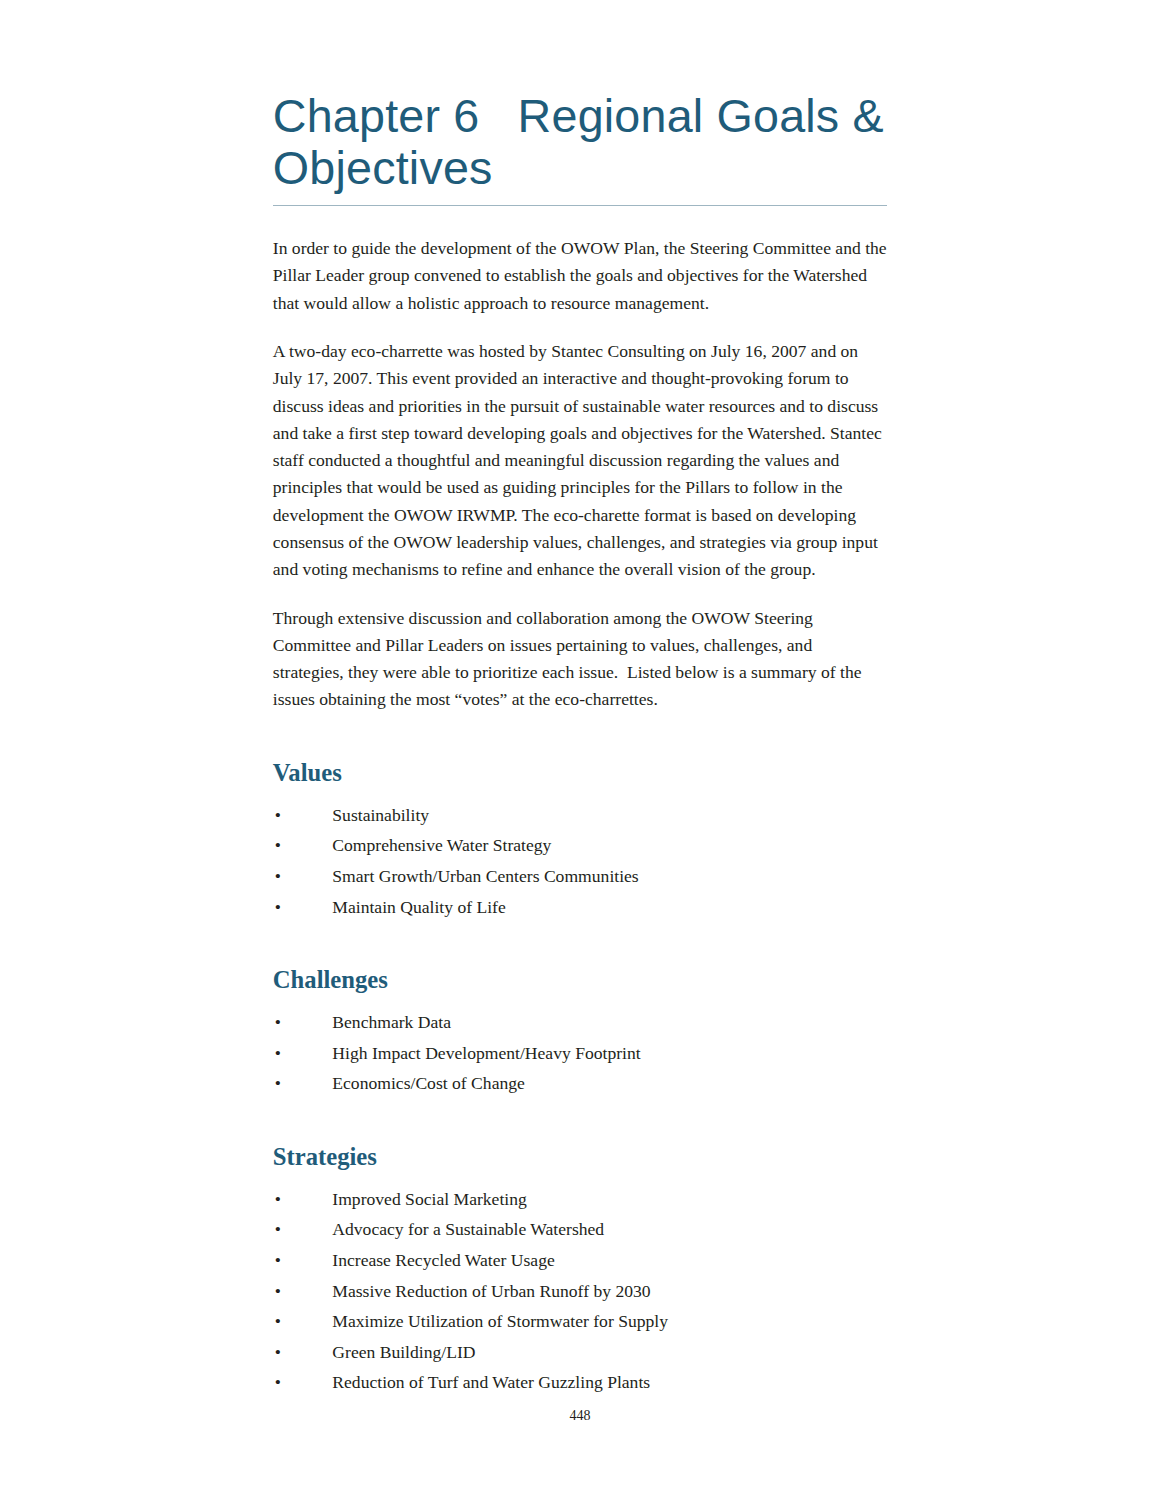Chapter 6 Regional Goals & Objectives
In order to guide the development of the OWOW Plan, the Steering Committee and the Pillar Leader group convened to establish the goals and objectives for the Watershed that would allow a holistic approach to resource management.
A two-day eco-charrette was hosted by Stantec Consulting on July 16, 2007 and on July 17, 2007. This event provided an interactive and thought-provoking forum to discuss ideas and priorities in the pursuit of sustainable water resources and to discuss and take a first step toward developing goals and objectives for the Watershed. Stantec staff conducted a thoughtful and meaningful discussion regarding the values and principles that would be used as guiding principles for the Pillars to follow in the development the OWOW IRWMP. The eco-charette format is based on developing consensus of the OWOW leadership values, challenges, and strategies via group input and voting mechanisms to refine and enhance the overall vision of the group.
Through extensive discussion and collaboration among the OWOW Steering Committee and Pillar Leaders on issues pertaining to values, challenges, and strategies, they were able to prioritize each issue. Listed below is a summary of the issues obtaining the most “votes” at the eco-charrettes.
Values
Sustainability
Comprehensive Water Strategy
Smart Growth/Urban Centers Communities
Maintain Quality of Life
Challenges
Benchmark Data
High Impact Development/Heavy Footprint
Economics/Cost of Change
Strategies
Improved Social Marketing
Advocacy for a Sustainable Watershed
Increase Recycled Water Usage
Massive Reduction of Urban Runoff by 2030
Maximize Utilization of Stormwater for Supply
Green Building/LID
Reduction of Turf and Water Guzzling Plants
448